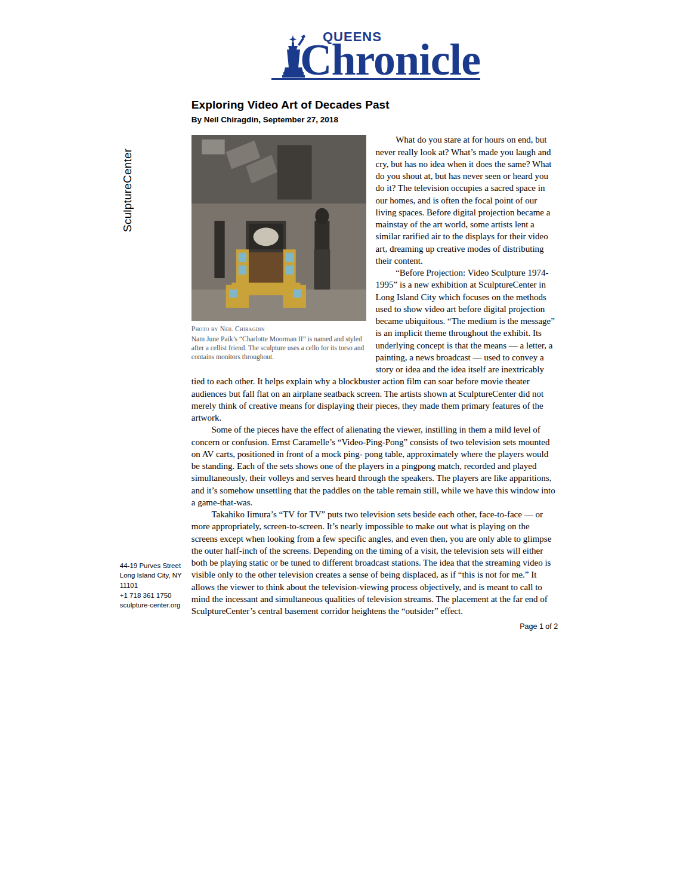SculptureCenter
44-19 Purves Street
Long Island City, NY 11101
+1 718 361 1750
sculpture-center.org
QUEENS Chronicle
Exploring Video Art of Decades Past
By Neil Chiragdin, September 27, 2018
Photo by Neil Chiragdin Nam June Paik’s “Charlotte Moorman II” is named and styled after a cellist friend. The sculpture uses a cello for its torso and contains monitors throughout.
What do you stare at for hours on end, but never really look at? What’s made you laugh and cry, but has no idea when it does the same? What do you shout at, but has never seen or heard you do it? The television occupies a sacred space in our homes, and is often the focal point of our living spaces. Before digital projection became a mainstay of the art world, some artists lent a similar rarified air to the displays for their video art, dreaming up creative modes of distributing their content.
“Before Projection: Video Sculpture 1974-1995” is a new exhibition at SculptureCenter in Long Island City which focuses on the methods used to show video art before digital projection became ubiquitous. “The medium is the message” is an implicit theme throughout the exhibit. Its underlying concept is that the means — a letter, a painting, a news broadcast — used to convey a story or idea and the idea itself are inextricably tied to each other. It helps explain why a blockbuster action film can soar before movie theater audiences but fall flat on an airplane seatback screen. The artists shown at SculptureCenter did not merely think of creative means for displaying their pieces, they made them primary features of the artwork.
Some of the pieces have the effect of alienating the viewer, instilling in them a mild level of concern or confusion. Ernst Caramelle’s “Video-Ping-Pong” consists of two television sets mounted on AV carts, positioned in front of a mock ping- pong table, approximately where the players would be standing. Each of the sets shows one of the players in a pingpong match, recorded and played simultaneously, their volleys and serves heard through the speakers. The players are like apparitions, and it’s somehow unsettling that the paddles on the table remain still, while we have this window into a game-that-was.
Takahiko Iimura’s “TV for TV” puts two television sets beside each other, face-to-face — or more appropriately, screen-to-screen. It’s nearly impossible to make out what is playing on the screens except when looking from a few specific angles, and even then, you are only able to glimpse the outer half-inch of the screens. Depending on the timing of a visit, the television sets will either both be playing static or be tuned to different broadcast stations. The idea that the streaming video is visible only to the other television creates a sense of being displaced, as if “this is not for me.” It allows the viewer to think about the television-viewing process objectively, and is meant to call to mind the incessant and simultaneous qualities of television streams. The placement at the far end of SculptureCenter’s central basement corridor heightens the “outsider” effect.
Page 1 of 2